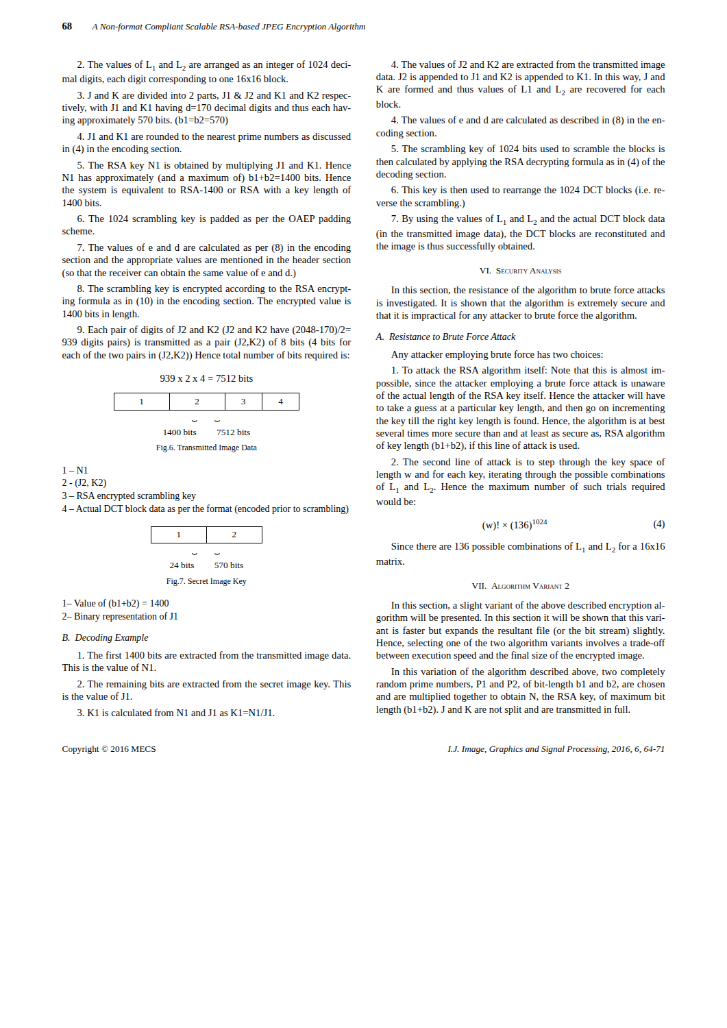68 A Non-format Compliant Scalable RSA-based JPEG Encryption Algorithm
2. The values of L1 and L2 are arranged as an integer of 1024 decimal digits, each digit corresponding to one 16x16 block.
3. J and K are divided into 2 parts, J1 & J2 and K1 and K2 respectively, with J1 and K1 having d=170 decimal digits and thus each having approximately 570 bits. (b1=b2=570)
4. J1 and K1 are rounded to the nearest prime numbers as discussed in (4) in the encoding section.
5. The RSA key N1 is obtained by multiplying J1 and K1. Hence N1 has approximately (and a maximum of) b1+b2=1400 bits. Hence the system is equivalent to RSA-1400 or RSA with a key length of 1400 bits.
6. The 1024 scrambling key is padded as per the OAEP padding scheme.
7. The values of e and d are calculated as per (8) in the encoding section and the appropriate values are mentioned in the header section (so that the receiver can obtain the same value of e and d.)
8. The scrambling key is encrypted according to the RSA encrypting formula as in (10) in the encoding section. The encrypted value is 1400 bits in length.
9. Each pair of digits of J2 and K2 (J2 and K2 have (2048-170)/2= 939 digits pairs) is transmitted as a pair (J2,K2) of 8 bits (4 bits for each of the two pairs in (J2,K2)) Hence total number of bits required is:
939 x 2 x 4 = 7512 bits
| 1 | 2 | 3 | 4 |
⏟ ⏟
1400 bits 7512 bits
Fig.6. Transmitted Image Data
1 – N1
2 - (J2, K2)
3 – RSA encrypted scrambling key
4 – Actual DCT block data as per the format (encoded prior to scrambling)
| 1 | 2 |
⏟ ⏟
24 bits 570 bits
Fig.7. Secret Image Key
1– Value of (b1+b2) = 1400
2– Binary representation of J1
B. Decoding Example
1. The first 1400 bits are extracted from the transmitted image data. This is the value of N1.
2. The remaining bits are extracted from the secret image key. This is the value of J1.
3. K1 is calculated from N1 and J1 as K1=N1/J1.
4. The values of J2 and K2 are extracted from the transmitted image data. J2 is appended to J1 and K2 is appended to K1. In this way, J and K are formed and thus values of L1 and L2 are recovered for each block.
4. The values of e and d are calculated as described in (8) in the encoding section.
5. The scrambling key of 1024 bits used to scramble the blocks is then calculated by applying the RSA decrypting formula as in (4) of the decoding section.
6. This key is then used to rearrange the 1024 DCT blocks (i.e. reverse the scrambling.)
7. By using the values of L1 and L2 and the actual DCT block data (in the transmitted image data), the DCT blocks are reconstituted and the image is thus successfully obtained.
VI. Security Analysis
In this section, the resistance of the algorithm to brute force attacks is investigated. It is shown that the algorithm is extremely secure and that it is impractical for any attacker to brute force the algorithm.
A. Resistance to Brute Force Attack
Any attacker employing brute force has two choices:
1. To attack the RSA algorithm itself: Note that this is almost impossible, since the attacker employing a brute force attack is unaware of the actual length of the RSA key itself. Hence the attacker will have to take a guess at a particular key length, and then go on incrementing the key till the right key length is found. Hence, the algorithm is at best several times more secure than and at least as secure as, RSA algorithm of key length (b1+b2), if this line of attack is used.
2. The second line of attack is to step through the key space of length w and for each key, iterating through the possible combinations of L1 and L2. Hence the maximum number of such trials required would be:
(w)! × (136)1024 (4)
Since there are 136 possible combinations of L1 and L2 for a 16x16 matrix.
VII. Algorithm Variant 2
In this section, a slight variant of the above described encryption algorithm will be presented. In this section it will be shown that this variant is faster but expands the resultant file (or the bit stream) slightly. Hence, selecting one of the two algorithm variants involves a trade-off between execution speed and the final size of the encrypted image.
In this variation of the algorithm described above, two completely random prime numbers, P1 and P2, of bit-length b1 and b2, are chosen and are multiplied together to obtain N, the RSA key, of maximum bit length (b1+b2). J and K are not split and are transmitted in full.
Copyright © 2016 MECS I.J. Image, Graphics and Signal Processing, 2016, 6, 64-71